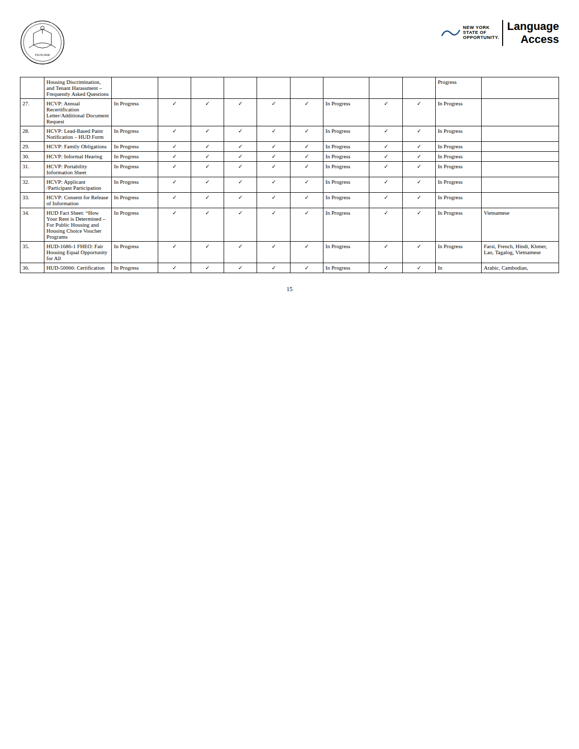EXCELSIOR
NEW YORK
STATE OF
OPPORTUNITY. Language
Access
| | Housing Discrimination, and Tenant Harassment – Frequently Asked Questions | | | | | | | | | | Progress | |
| 27. | HCVP: Annual Recertification Letter/Additional Document Request | In Progress | ✓ | ✓ | ✓ | ✓ | ✓ | In Progress | ✓ | ✓ | In Progress | |
| 28. | HCVP: Lead-Based Paint Notification – HUD Form | In Progress | ✓ | ✓ | ✓ | ✓ | ✓ | In Progress | ✓ | ✓ | In Progress | |
| 29. | HCVP: Family Obligations | In Progress | ✓ | ✓ | ✓ | ✓ | ✓ | In Progress | ✓ | ✓ | In Progress | |
| 30. | HCVP: Informal Hearing | In Progress | ✓ | ✓ | ✓ | ✓ | ✓ | In Progress | ✓ | ✓ | In Progress | |
| 31. | HCVP: Portability Information Sheet | In Progress | ✓ | ✓ | ✓ | ✓ | ✓ | In Progress | ✓ | ✓ | In Progress | |
| 32. | HCVP: Applicant /Participant Participation | In Progress | ✓ | ✓ | ✓ | ✓ | ✓ | In Progress | ✓ | ✓ | In Progress | |
| 33. | HCVP: Consent for Release of Information | In Progress | ✓ | ✓ | ✓ | ✓ | ✓ | In Progress | ✓ | ✓ | In Progress | |
| 34. | HUD Fact Sheet: “How Your Rent is Determined – For Public Housing and Housing Choice Voucher Programs | In Progress | ✓ | ✓ | ✓ | ✓ | ✓ | In Progress | ✓ | ✓ | In Progress | Vietnamese |
| 35. | HUD-1686-1 FHEO: Fair Housing Equal Opportunity for All | In Progress | ✓ | ✓ | ✓ | ✓ | ✓ | In Progress | ✓ | ✓ | In Progress | Farsi, French, Hindi, Khmer, Lao, Tagalog, Vietnamese |
| 36. | HUD-50066: Certification | In Progress | ✓ | ✓ | ✓ | ✓ | ✓ | In Progress | ✓ | ✓ | In | Arabic, Cambodian, |
15